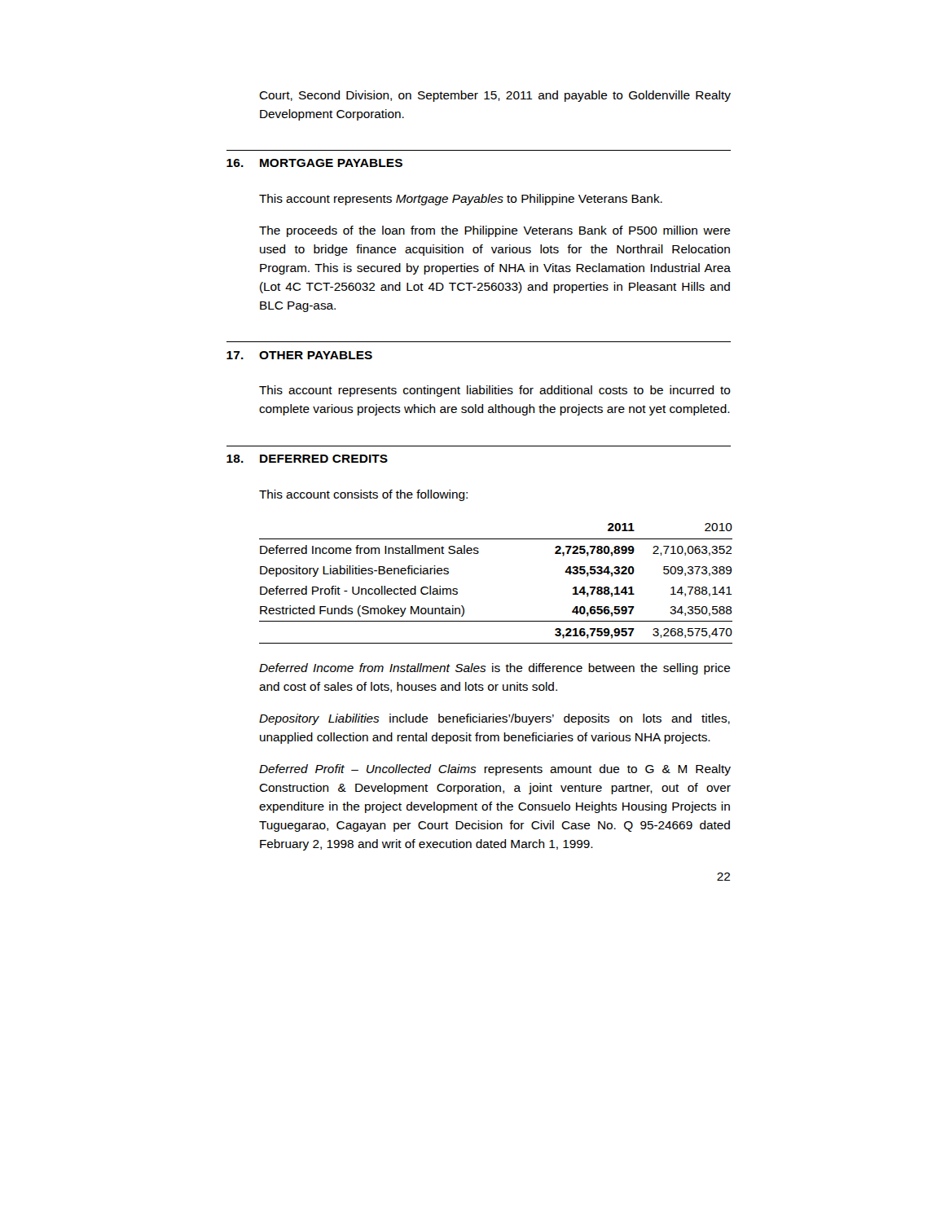Court, Second Division, on September 15, 2011 and payable to Goldenville Realty Development Corporation.
16. MORTGAGE PAYABLES
This account represents Mortgage Payables to Philippine Veterans Bank.
The proceeds of the loan from the Philippine Veterans Bank of P500 million were used to bridge finance acquisition of various lots for the Northrail Relocation Program. This is secured by properties of NHA in Vitas Reclamation Industrial Area (Lot 4C TCT-256032 and Lot 4D TCT-256033) and properties in Pleasant Hills and BLC Pag-asa.
17. OTHER PAYABLES
This account represents contingent liabilities for additional costs to be incurred to complete various projects which are sold although the projects are not yet completed.
18. DEFERRED CREDITS
This account consists of the following:
| | 2011 | 2010 |
| Deferred Income from Installment Sales | 2,725,780,899 | 2,710,063,352 |
| Depository Liabilities-Beneficiaries | 435,534,320 | 509,373,389 |
| Deferred Profit - Uncollected Claims | 14,788,141 | 14,788,141 |
| Restricted Funds (Smokey Mountain) | 40,656,597 | 34,350,588 |
| | 3,216,759,957 | 3,268,575,470 |
Deferred Income from Installment Sales is the difference between the selling price and cost of sales of lots, houses and lots or units sold.
Depository Liabilities include beneficiaries’/buyers’ deposits on lots and titles, unapplied collection and rental deposit from beneficiaries of various NHA projects.
Deferred Profit – Uncollected Claims represents amount due to G & M Realty Construction & Development Corporation, a joint venture partner, out of over expenditure in the project development of the Consuelo Heights Housing Projects in Tuguegarao, Cagayan per Court Decision for Civil Case No. Q 95-24669 dated February 2, 1998 and writ of execution dated March 1, 1999.
22